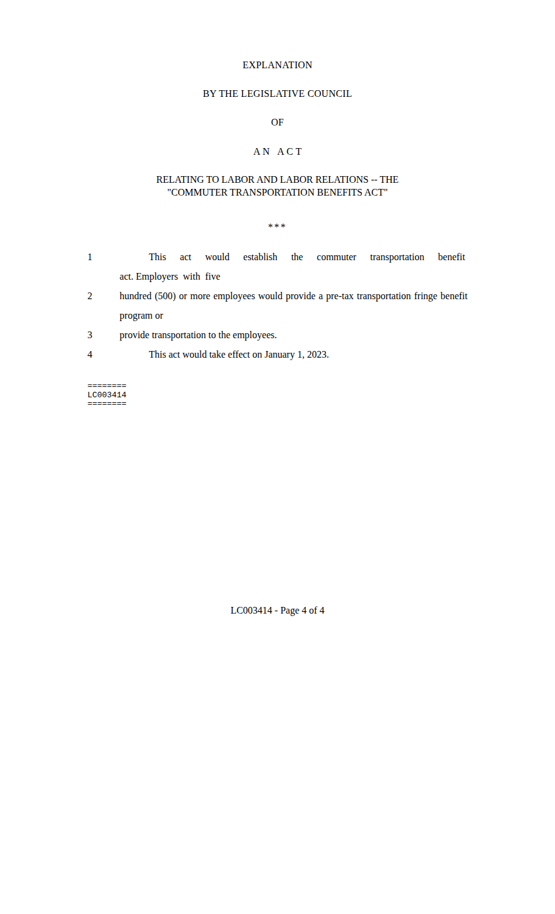EXPLANATION
BY THE LEGISLATIVE COUNCIL
OF
A N A C T
RELATING TO LABOR AND LABOR RELATIONS -- THE "COMMUTER TRANSPORTATION BENEFITS ACT"
***
| 1 | This act would establish the commuter transportation benefit act. Employers with five |
| 2 | hundred (500) or more employees would provide a pre-tax transportation fringe benefit program or |
| 3 | provide transportation to the employees. |
| 4 | This act would take effect on January 1, 2023. |
========
LC003414
========
LC003414 - Page 4 of 4